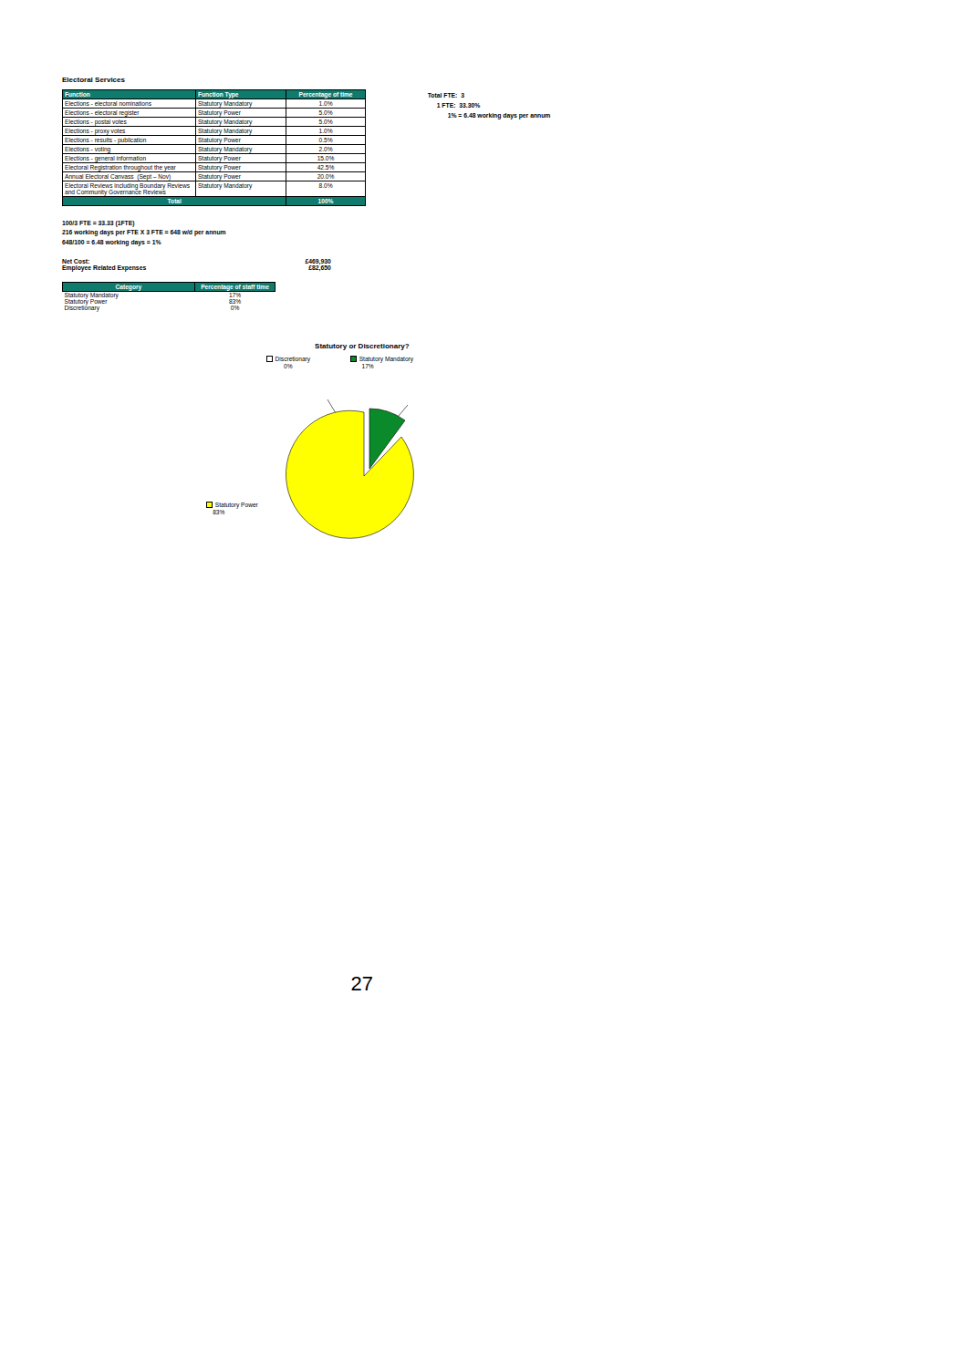Electoral Services
| Function | Function Type | Percentage of time |
| --- | --- | --- |
| Elections - electoral nominations | Statutory Mandatory | 1.0% |
| Elections - electoral register | Statutory Power | 5.0% |
| Elections - postal votes | Statutory Mandatory | 5.0% |
| Elections - proxy votes | Statutory Mandatory | 1.0% |
| Elections - results - publication | Statutory Power | 0.5% |
| Elections - voting | Statutory Mandatory | 2.0% |
| Elections - general information | Statutory Power | 15.0% |
| Electoral Registration throughout the year | Statutory Power | 42.5% |
| Annual Electoral Canvass (Sept – Nov) | Statutory Power | 20.0% |
| Electoral Reviews including Boundary Reviews and Community Governance Reviews | Statutory Mandatory | 8.0% |
| Total | 100% |
Total FTE: 3
1 FTE: 33.30%
1% = 6.48 working days per annum
100/3 FTE = 33.33 (1FTE)
216 working days per FTE X 3 FTE = 648 w/d per annum
648/100 = 6.48 working days = 1%
| Net Cost: | £469,930 |
| Employee Related Expenses | £82,650 |
| Category | Percentage of staff time |
| --- | --- |
| Statutory Mandatory | 17% |
| Statutory Power | 83% |
| Discretionary | 0% |
Statutory or Discretionary?
Discretionary
0%
Statutory Mandatory
17%
Statutory Power
83%
27